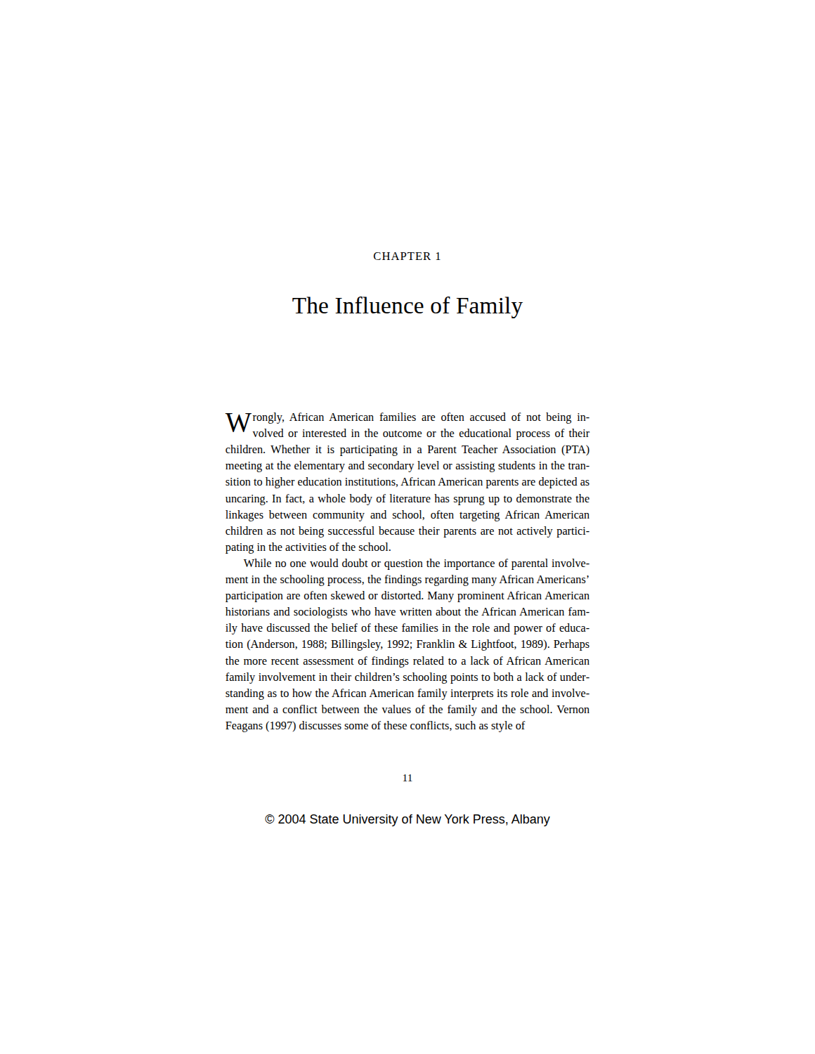CHAPTER 1
The Influence of Family
Wrongly, African American families are often accused of not being involved or interested in the outcome or the educational process of their children. Whether it is participating in a Parent Teacher Association (PTA) meeting at the elementary and secondary level or assisting students in the transition to higher education institutions, African American parents are depicted as uncaring. In fact, a whole body of literature has sprung up to demonstrate the linkages between community and school, often targeting African American children as not being successful because their parents are not actively participating in the activities of the school.
While no one would doubt or question the importance of parental involvement in the schooling process, the findings regarding many African Americans’ participation are often skewed or distorted. Many prominent African American historians and sociologists who have written about the African American family have discussed the belief of these families in the role and power of education (Anderson, 1988; Billingsley, 1992; Franklin & Lightfoot, 1989). Perhaps the more recent assessment of findings related to a lack of African American family involvement in their children’s schooling points to both a lack of understanding as to how the African American family interprets its role and involvement and a conflict between the values of the family and the school. Vernon Feagans (1997) discusses some of these conflicts, such as style of
11
© 2004 State University of New York Press, Albany